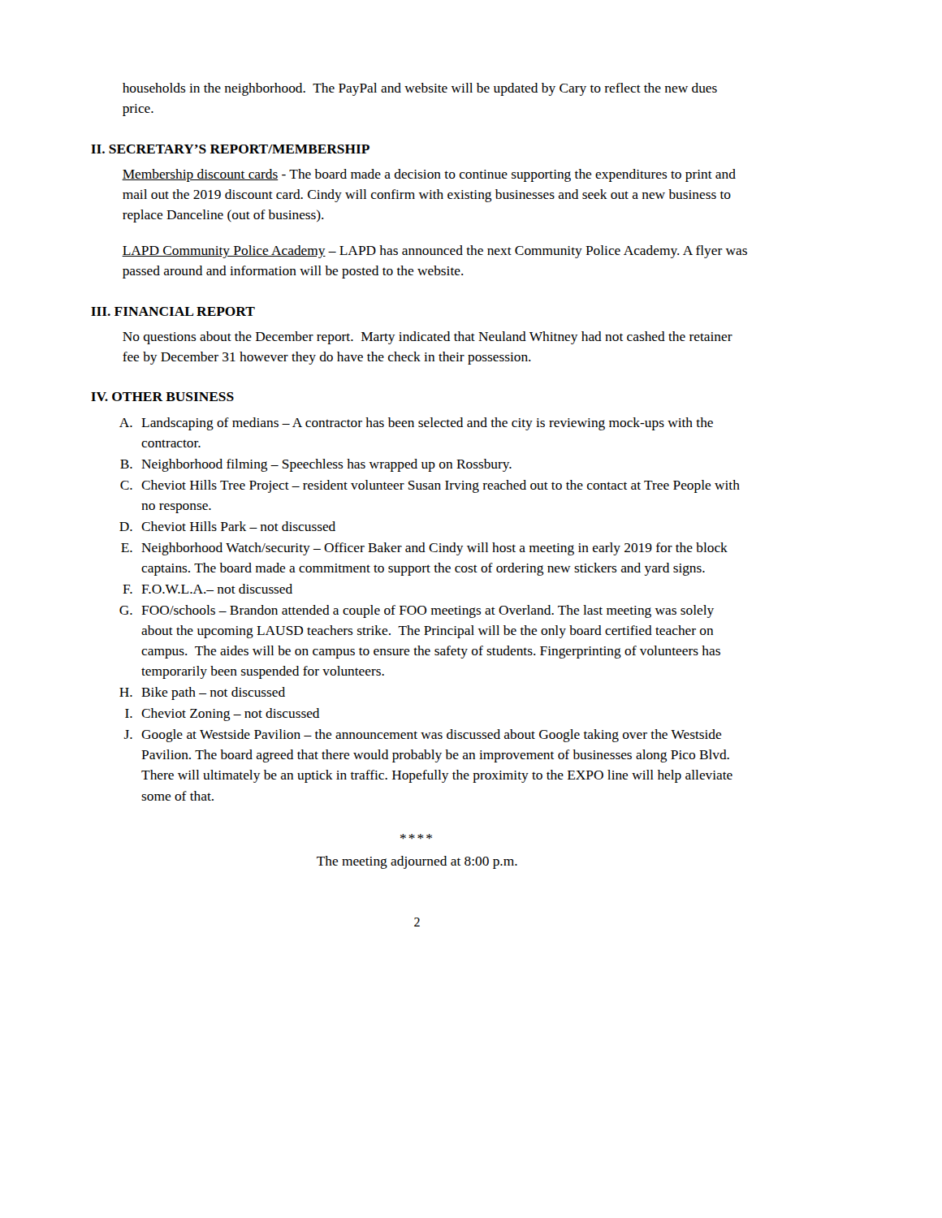households in the neighborhood. The PayPal and website will be updated by Cary to reflect the new dues price.
II. SECRETARY’S REPORT/MEMBERSHIP
Membership discount cards - The board made a decision to continue supporting the expenditures to print and mail out the 2019 discount card. Cindy will confirm with existing businesses and seek out a new business to replace Danceline (out of business).
LAPD Community Police Academy – LAPD has announced the next Community Police Academy. A flyer was passed around and information will be posted to the website.
III. FINANCIAL REPORT
No questions about the December report. Marty indicated that Neuland Whitney had not cashed the retainer fee by December 31 however they do have the check in their possession.
IV. OTHER BUSINESS
Landscaping of medians – A contractor has been selected and the city is reviewing mock-ups with the contractor.
Neighborhood filming – Speechless has wrapped up on Rossbury.
Cheviot Hills Tree Project – resident volunteer Susan Irving reached out to the contact at Tree People with no response.
Cheviot Hills Park – not discussed
Neighborhood Watch/security – Officer Baker and Cindy will host a meeting in early 2019 for the block captains. The board made a commitment to support the cost of ordering new stickers and yard signs.
F.O.W.L.A.– not discussed
FOO/schools – Brandon attended a couple of FOO meetings at Overland. The last meeting was solely about the upcoming LAUSD teachers strike. The Principal will be the only board certified teacher on campus. The aides will be on campus to ensure the safety of students. Fingerprinting of volunteers has temporarily been suspended for volunteers.
Bike path – not discussed
Cheviot Zoning – not discussed
Google at Westside Pavilion – the announcement was discussed about Google taking over the Westside Pavilion. The board agreed that there would probably be an improvement of businesses along Pico Blvd. There will ultimately be an uptick in traffic. Hopefully the proximity to the EXPO line will help alleviate some of that.
****
The meeting adjourned at 8:00 p.m.
2